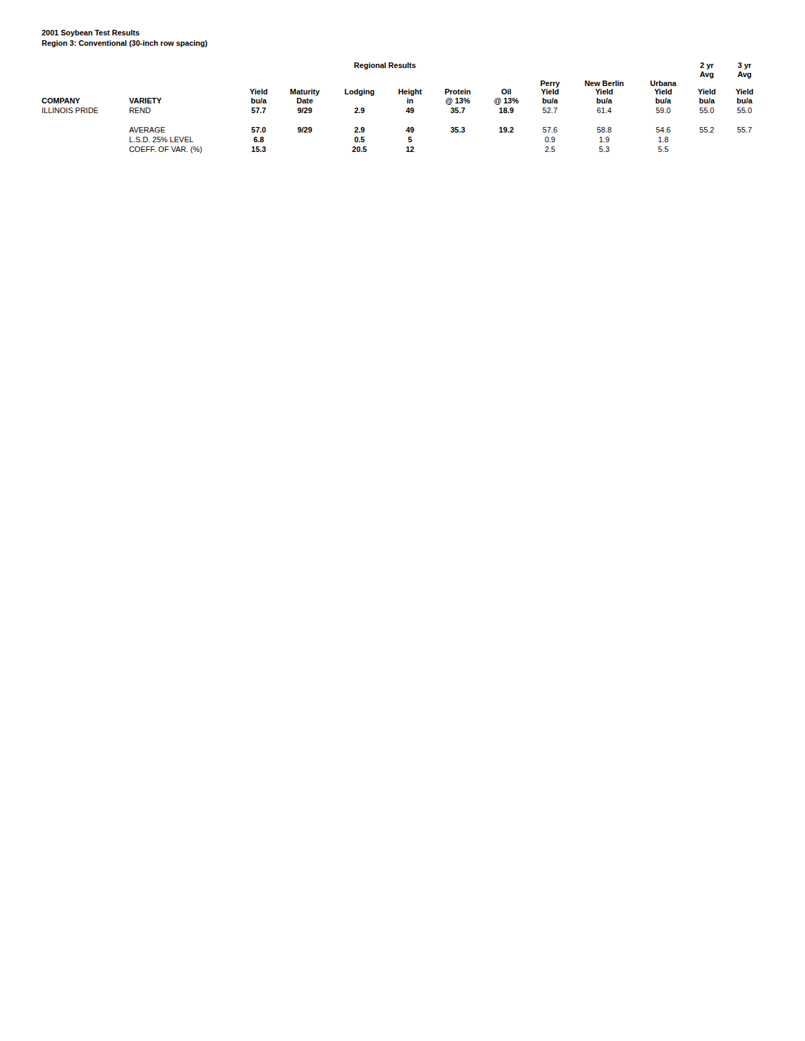2001 Soybean Test Results
Region 3: Conventional (30-inch row spacing)
| COMPANY | VARIETY | Regional Results | | | | 2 yr | 3 yr |
| --- | --- | --- | --- | --- | --- | --- | --- |
| | Avg | Avg |
| Yield | Maturity | Lodging | Height | Protein | Oil | Perry Yield | New Berlin Yield | Urbana Yield | Yield | Yield |
| bu/a | Date | | in | @ 13% | @ 13% | bu/a | bu/a | bu/a | bu/a | bu/a |
| ILLINOIS PRIDE | REND | 57.7 | 9/29 | 2.9 | 49 | 35.7 | 18.9 | 52.7 | 61.4 | 59.0 | 55.0 | 55.0 |
| | AVERAGE | 57.0 | 9/29 | 2.9 | 49 | 35.3 | 19.2 | 57.6 | 58.8 | 54.6 | 55.2 | 55.7 |
| | L.S.D. 25% LEVEL | 6.8 | | 0.5 | 5 | | | 0.9 | 1.9 | 1.8 | | |
| | COEFF. OF VAR. (%) | 15.3 | | 20.5 | 12 | | | 2.5 | 5.3 | 5.5 | | |